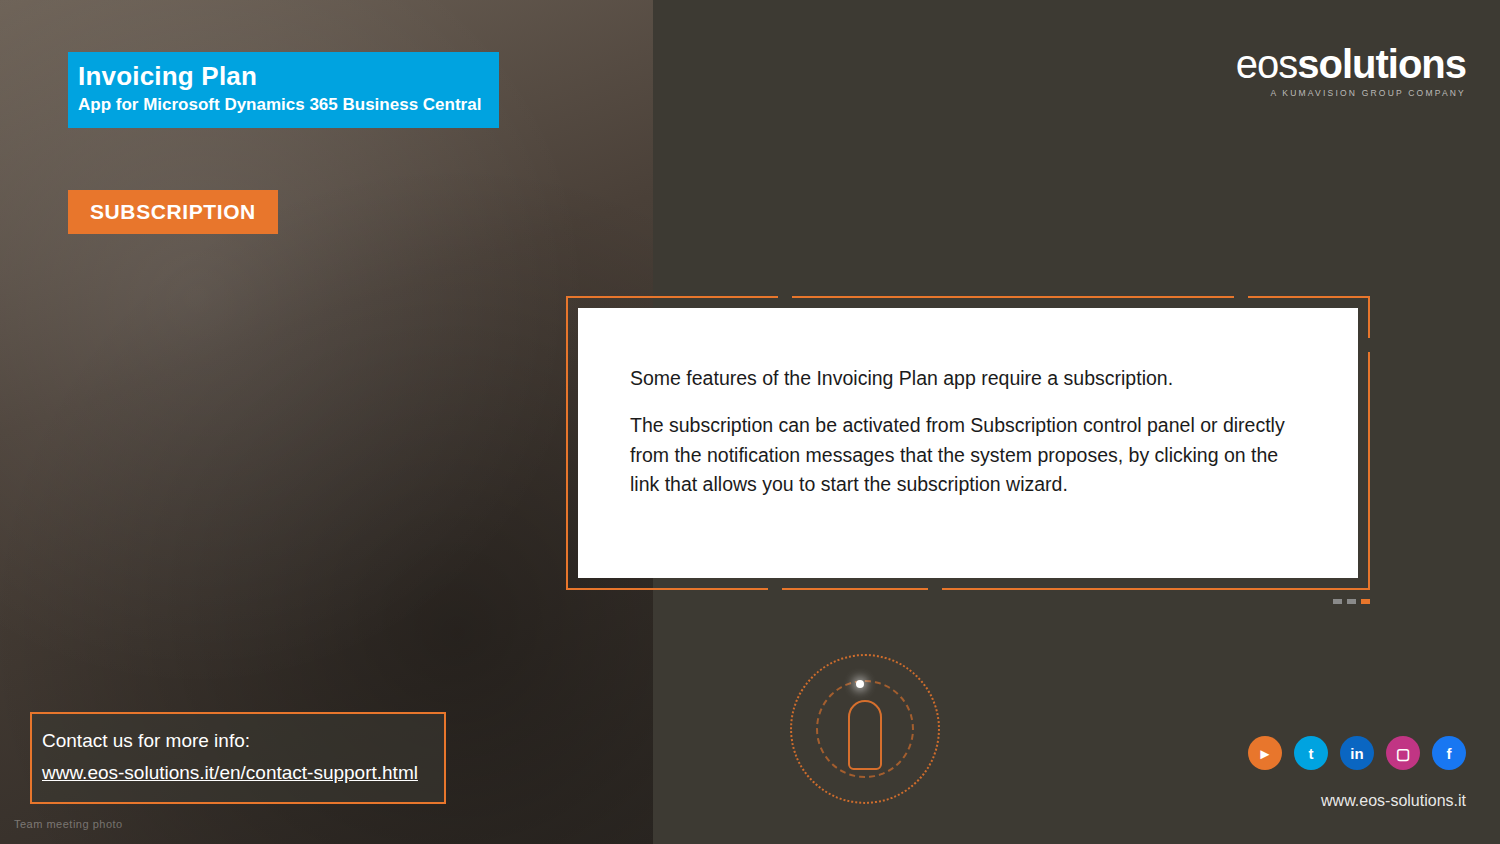Team meeting photo
Invoicing Plan
App for Microsoft Dynamics 365 Business Central
SUBSCRIPTION
eossolutions
A Kumavision Group Company
Some features of the Invoicing Plan app require a subscription.
The subscription can be activated from Subscription control panel or directly from the notification messages that the system proposes, by clicking on the link that allows you to start the subscription wizard.
Contact us for more info:
www.eos-solutions.it/en/contact-support.html
► t in ▢ f
www.eos-solutions.it